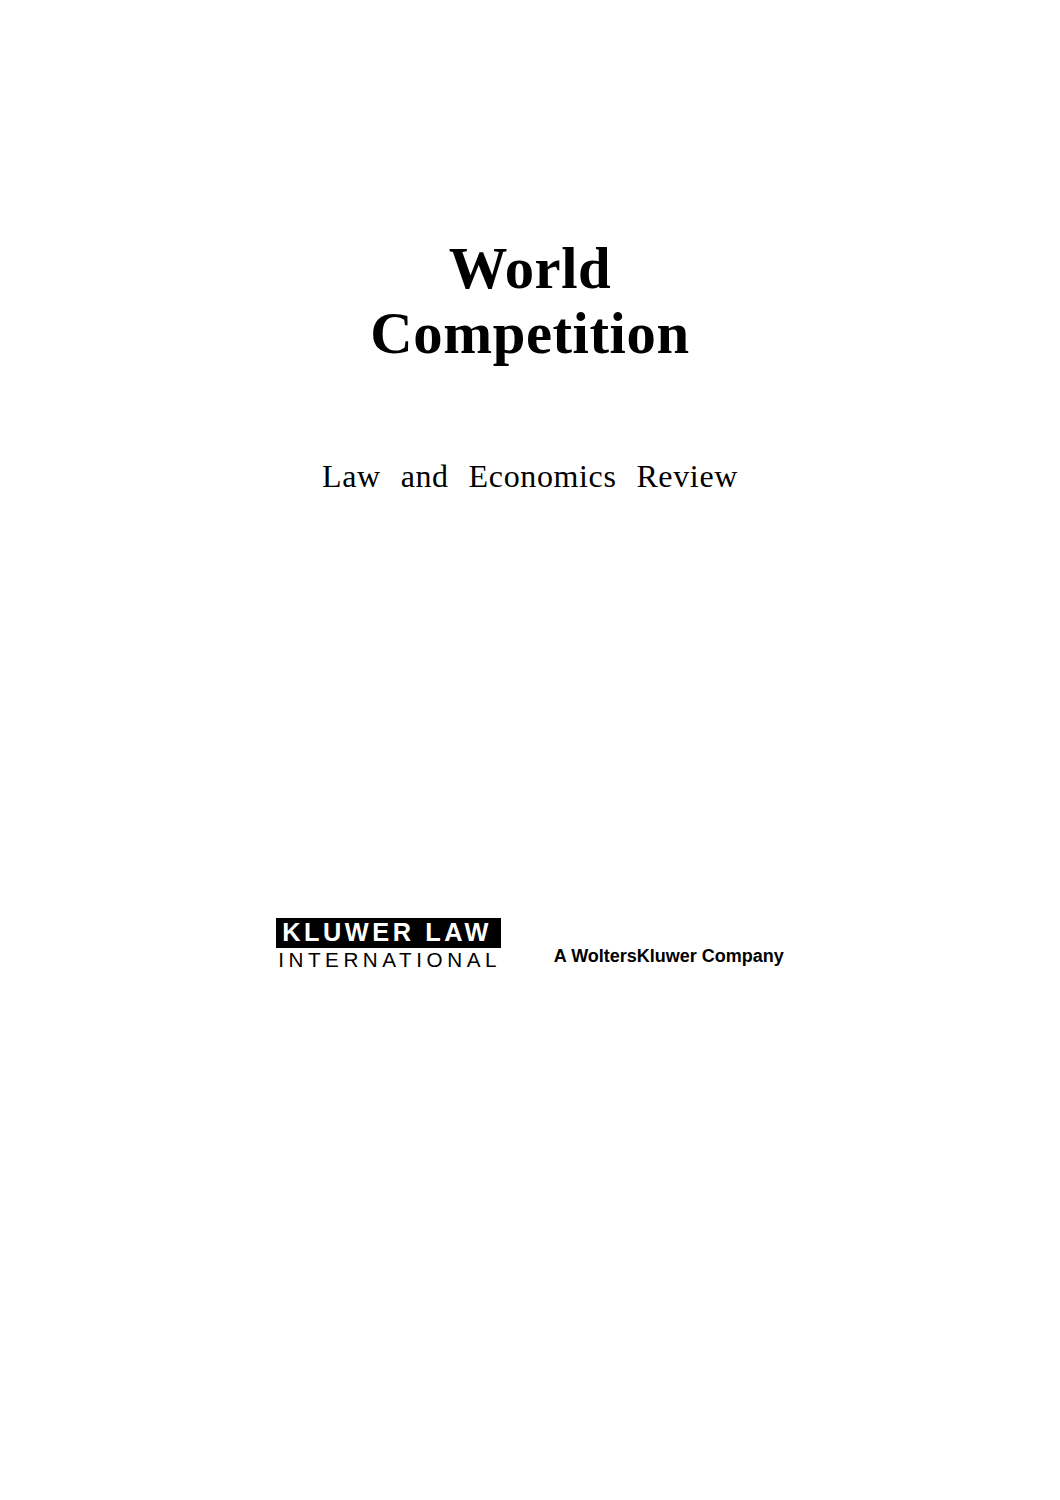World
Competition
Law and Economics Review
KLUWER LAW INTERNATIONAL
A WoltersKluwer Company